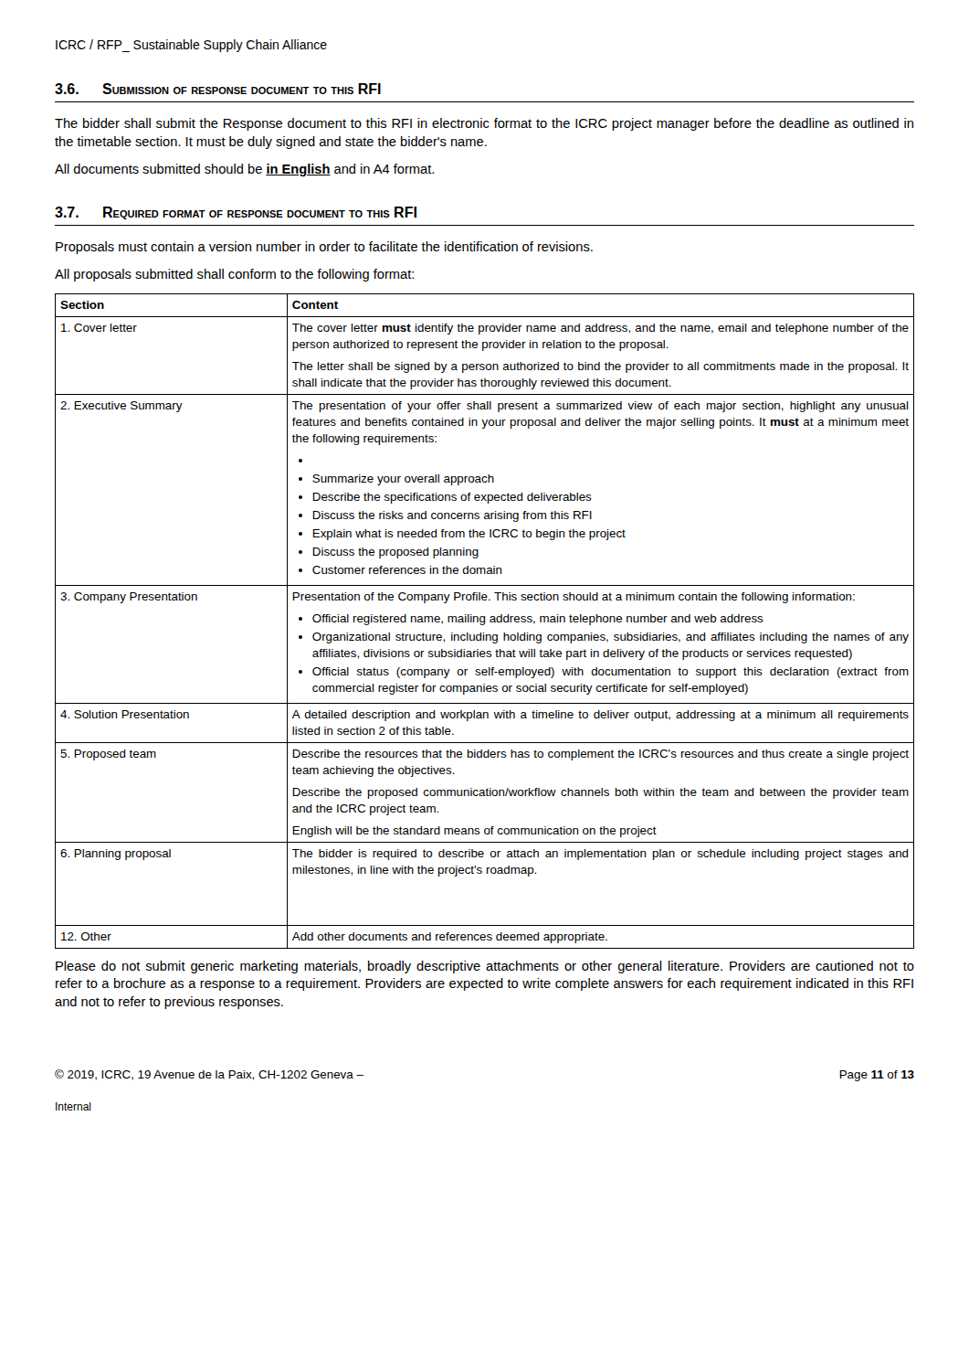ICRC / RFP_ Sustainable Supply Chain Alliance
3.6. Submission of response document to this RFI
The bidder shall submit the Response document to this RFI in electronic format to the ICRC project manager before the deadline as outlined in the timetable section. It must be duly signed and state the bidder's name.
All documents submitted should be in English and in A4 format.
3.7. Required format of response document to this RFI
Proposals must contain a version number in order to facilitate the identification of revisions.
All proposals submitted shall conform to the following format:
| Section | Content |
| --- | --- |
| 1. Cover letter | The cover letter must identify the provider name and address, and the name, email and telephone number of the person authorized to represent the provider in relation to the proposal. The letter shall be signed by a person authorized to bind the provider to all commitments made in the proposal. It shall indicate that the provider has thoroughly reviewed this document. |
| 2. Executive Summary | The presentation of your offer shall present a summarized view of each major section, highlight any unusual features and benefits contained in your proposal and deliver the major selling points. It must at a minimum meet the following requirements: Summarize your overall approach Describe the specifications of expected deliverables Discuss the risks and concerns arising from this RFI Explain what is needed from the ICRC to begin the project Discuss the proposed planning Customer references in the domain |
| 3. Company Presentation | Presentation of the Company Profile. This section should at a minimum contain the following information: Official registered name, mailing address, main telephone number and web address Organizational structure, including holding companies, subsidiaries, and affiliates including the names of any affiliates, divisions or subsidiaries that will take part in delivery of the products or services requested) Official status (company or self-employed) with documentation to support this declaration (extract from commercial register for companies or social security certificate for self-employed) |
| 4. Solution Presentation | A detailed description and workplan with a timeline to deliver output, addressing at a minimum all requirements listed in section 2 of this table. |
| 5. Proposed team | Describe the resources that the bidders has to complement the ICRC's resources and thus create a single project team achieving the objectives. Describe the proposed communication/workflow channels both within the team and between the provider team and the ICRC project team. English will be the standard means of communication on the project |
| 6. Planning proposal | The bidder is required to describe or attach an implementation plan or schedule including project stages and milestones, in line with the project's roadmap. |
| 12. Other | Add other documents and references deemed appropriate. |
Please do not submit generic marketing materials, broadly descriptive attachments or other general literature. Providers are cautioned not to refer to a brochure as a response to a requirement. Providers are expected to write complete answers for each requirement indicated in this RFI and not to refer to previous responses.
© 2019, ICRC, 19 Avenue de la Paix, CH-1202 Geneva – Page 11 of 13
Internal